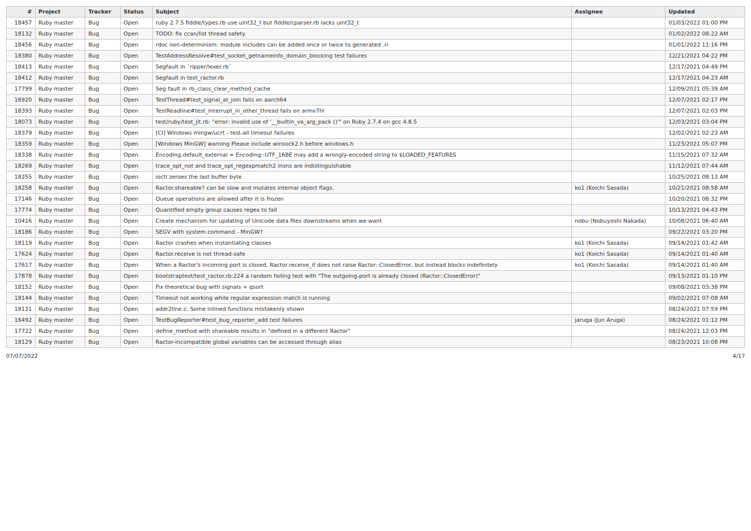| # | Project | Tracker | Status | Subject | Assignee | Updated |
| --- | --- | --- | --- | --- | --- | --- |
| 18457 | Ruby master | Bug | Open | ruby 2.7.5 fiddle/types.rb use uint32_t but fiddle/cparser.rb lacks uint32_t | | 01/03/2022 01:00 PM |
| 18132 | Ruby master | Bug | Open | TODO: fix ccan/list thread safety | | 01/02/2022 08:22 AM |
| 18456 | Ruby master | Bug | Open | rdoc non-determinism: module includes can be added once or twice to generated .ri | | 01/01/2022 11:16 PM |
| 18380 | Ruby master | Bug | Open | TestAddressResolve#test_socket_getnameinfo_domain_blocking test failures | | 12/21/2021 04:22 PM |
| 18413 | Ruby master | Bug | Open | Segfault in `ripper/lexer.rb` | | 12/17/2021 04:49 PM |
| 18412 | Ruby master | Bug | Open | Segfault in test_ractor.rb | | 12/17/2021 04:23 AM |
| 17799 | Ruby master | Bug | Open | Seg fault in rb_class_clear_method_cache | | 12/09/2021 05:39 AM |
| 16920 | Ruby master | Bug | Open | TestThread#test_signal_at_join fails on aarch64 | | 12/07/2021 02:17 PM |
| 18393 | Ruby master | Bug | Open | TestReadline#test_interrupt_in_other_thread fails on armv7hl | | 12/07/2021 02:03 PM |
| 18073 | Ruby master | Bug | Open | test/ruby/test_jit.rb: "error: invalid use of '__builtin_va_arg_pack ()'" on Ruby 2.7.4 on gcc 4.8.5 | | 12/03/2021 03:04 PM |
| 18379 | Ruby master | Bug | Open | [CI] Windows mingw/ucrt - test-all timeout failures | | 12/02/2021 02:23 AM |
| 18359 | Ruby master | Bug | Open | [Windows MinGW] warning Please include winsock2.h before windows.h | | 11/23/2021 05:07 PM |
| 18338 | Ruby master | Bug | Open | Encoding.default_external = Encoding::UTF_16BE may add a wrongly-encoded string to $LOADED_FEATURES | | 11/15/2021 07:32 AM |
| 18269 | Ruby master | Bug | Open | trace_opt_not and trace_opt_regexpmatch2 insns are indistinguishable | | 11/12/2021 07:44 AM |
| 18255 | Ruby master | Bug | Open | ioctl zeroes the last buffer byte | | 10/25/2021 08:13 AM |
| 18258 | Ruby master | Bug | Open | Ractor.shareable? can be slow and mutates internal object flags. | ko1 (Koichi Sasada) | 10/21/2021 08:58 AM |
| 17146 | Ruby master | Bug | Open | Queue operations are allowed after it is frozen | | 10/20/2021 08:32 PM |
| 17774 | Ruby master | Bug | Open | Quantified empty group causes regex to fail | | 10/13/2021 04:43 PM |
| 10416 | Ruby master | Bug | Open | Create mechanism for updating of Unicode data files downstreams when we want | nobu (Nobuyoshi Nakada) | 10/08/2021 06:40 AM |
| 18186 | Ruby master | Bug | Open | SEGV with system command - MinGW? | | 09/22/2021 03:20 PM |
| 18119 | Ruby master | Bug | Open | Ractor crashes when instantiating classes | ko1 (Koichi Sasada) | 09/14/2021 01:42 AM |
| 17624 | Ruby master | Bug | Open | Ractor.receive is not thread-safe | ko1 (Koichi Sasada) | 09/14/2021 01:40 AM |
| 17617 | Ruby master | Bug | Open | When a Ractor's incoming port is closed, Ractor.receive_if does not raise Ractor::ClosedError, but instead blocks indefinitely | ko1 (Koichi Sasada) | 09/14/2021 01:40 AM |
| 17878 | Ruby master | Bug | Open | bootstraptest/test_ractor.rb:224 a random failing test with "The outgoing-port is already closed (Ractor::ClosedError)" | | 09/13/2021 01:10 PM |
| 18152 | Ruby master | Bug | Open | Fix theoretical bug with signals + qsort | | 09/08/2021 03:38 PM |
| 18144 | Ruby master | Bug | Open | Timeout not working while regular expression match is running | | 09/02/2021 07:08 AM |
| 18131 | Ruby master | Bug | Open | addr2line.c: Some inlined functions mistakenly shown | | 08/24/2021 07:59 PM |
| 16492 | Ruby master | Bug | Open | TestBugReporter#test_bug_reporter_add test failures | jaruga (Jun Aruga) | 08/24/2021 01:12 PM |
| 17722 | Ruby master | Bug | Open | define_method with shareable results in "defined in a different Ractor" | | 08/24/2021 12:03 PM |
| 18129 | Ruby master | Bug | Open | Ractor-incompatible global variables can be accessed through alias | | 08/23/2021 10:08 PM |
07/07/2022 4/17